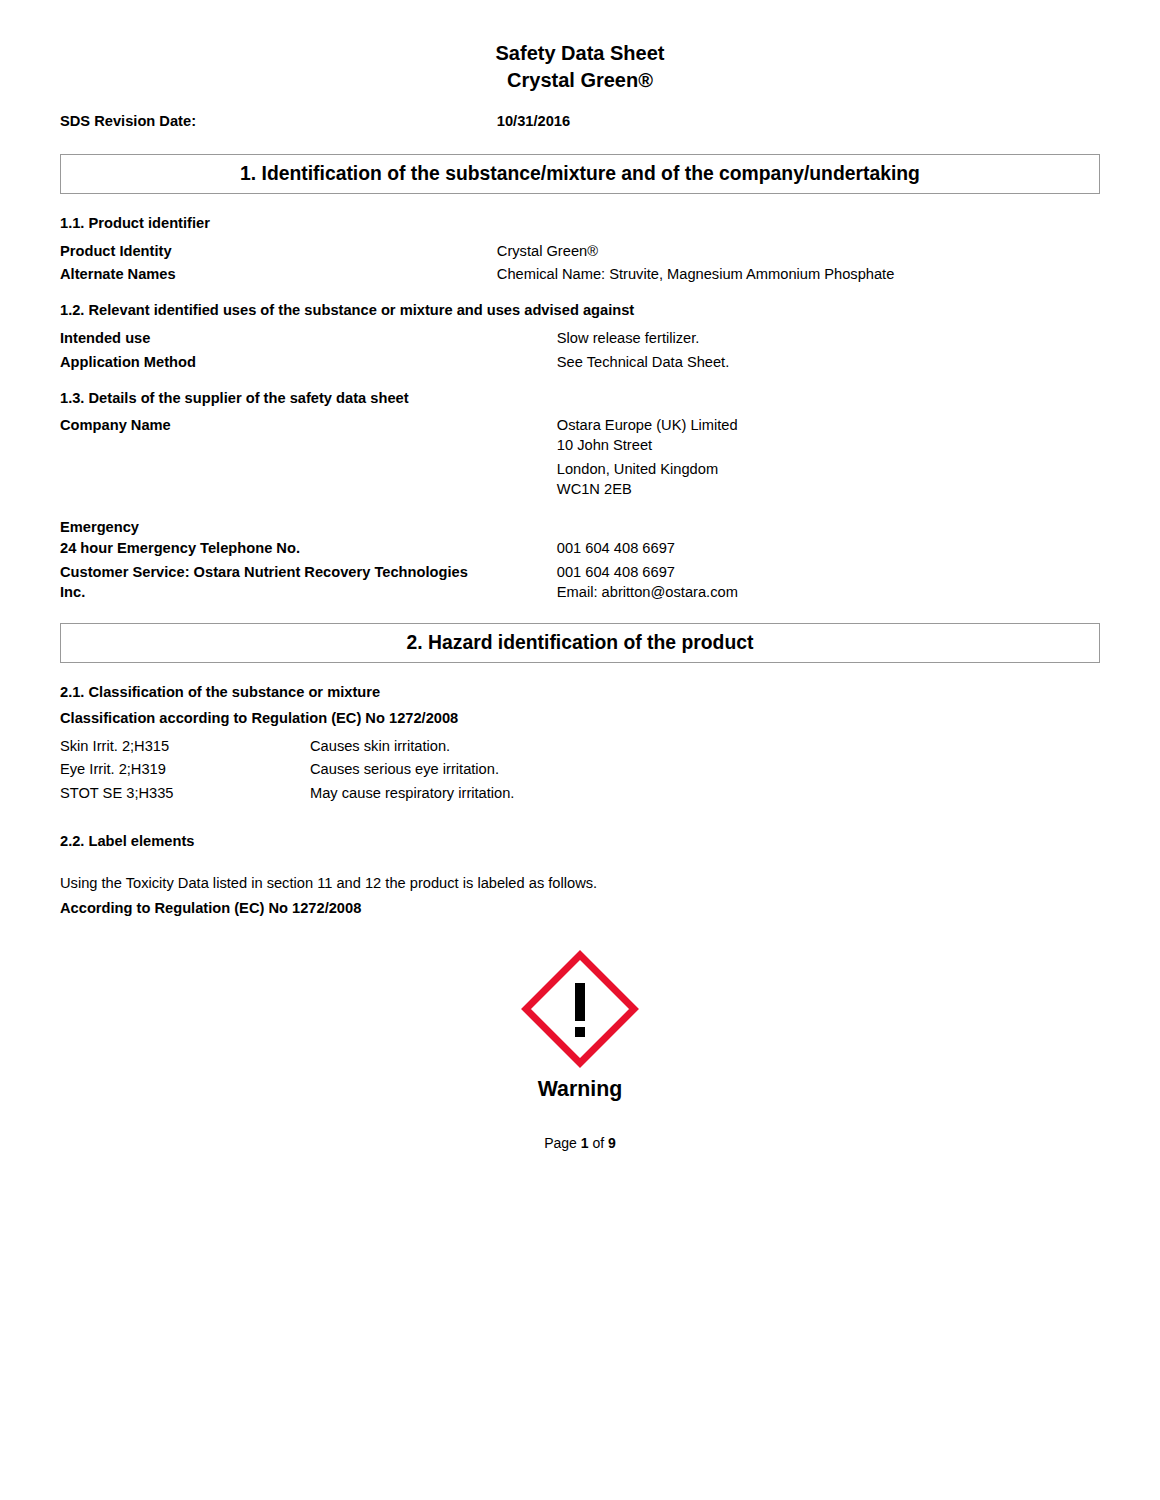Safety Data Sheet
Crystal Green®
SDS Revision Date:
10/31/2016
1. Identification of the substance/mixture and of the company/undertaking
1.1. Product identifier
| Product Identity | Crystal Green® |
| Alternate Names | Chemical Name: Struvite, Magnesium Ammonium Phosphate |
1.2. Relevant identified uses of the substance or mixture and uses advised against
| Intended use | Slow release fertilizer. |
| Application Method | See Technical Data Sheet. |
1.3. Details of the supplier of the safety data sheet
| Company Name | Ostara Europe (UK) Limited 10 John Street |
| | London, United Kingdom WC1N 2EB |
Emergency
| 24 hour Emergency Telephone No. | 001 604 408 6697 |
| Customer Service: Ostara Nutrient Recovery Technologies Inc. | 001 604 408 6697 Email: abritton@ostara.com |
2. Hazard identification of the product
2.1. Classification of the substance or mixture
Classification according to Regulation (EC) No 1272/2008
| Skin Irrit. 2;H315 | Causes skin irritation. |
| Eye Irrit. 2;H319 | Causes serious eye irritation. |
| STOT SE 3;H335 | May cause respiratory irritation. |
2.2. Label elements
Using the Toxicity Data listed in section 11 and 12 the product is labeled as follows.
According to Regulation (EC) No 1272/2008
Warning
Page 1 of 9